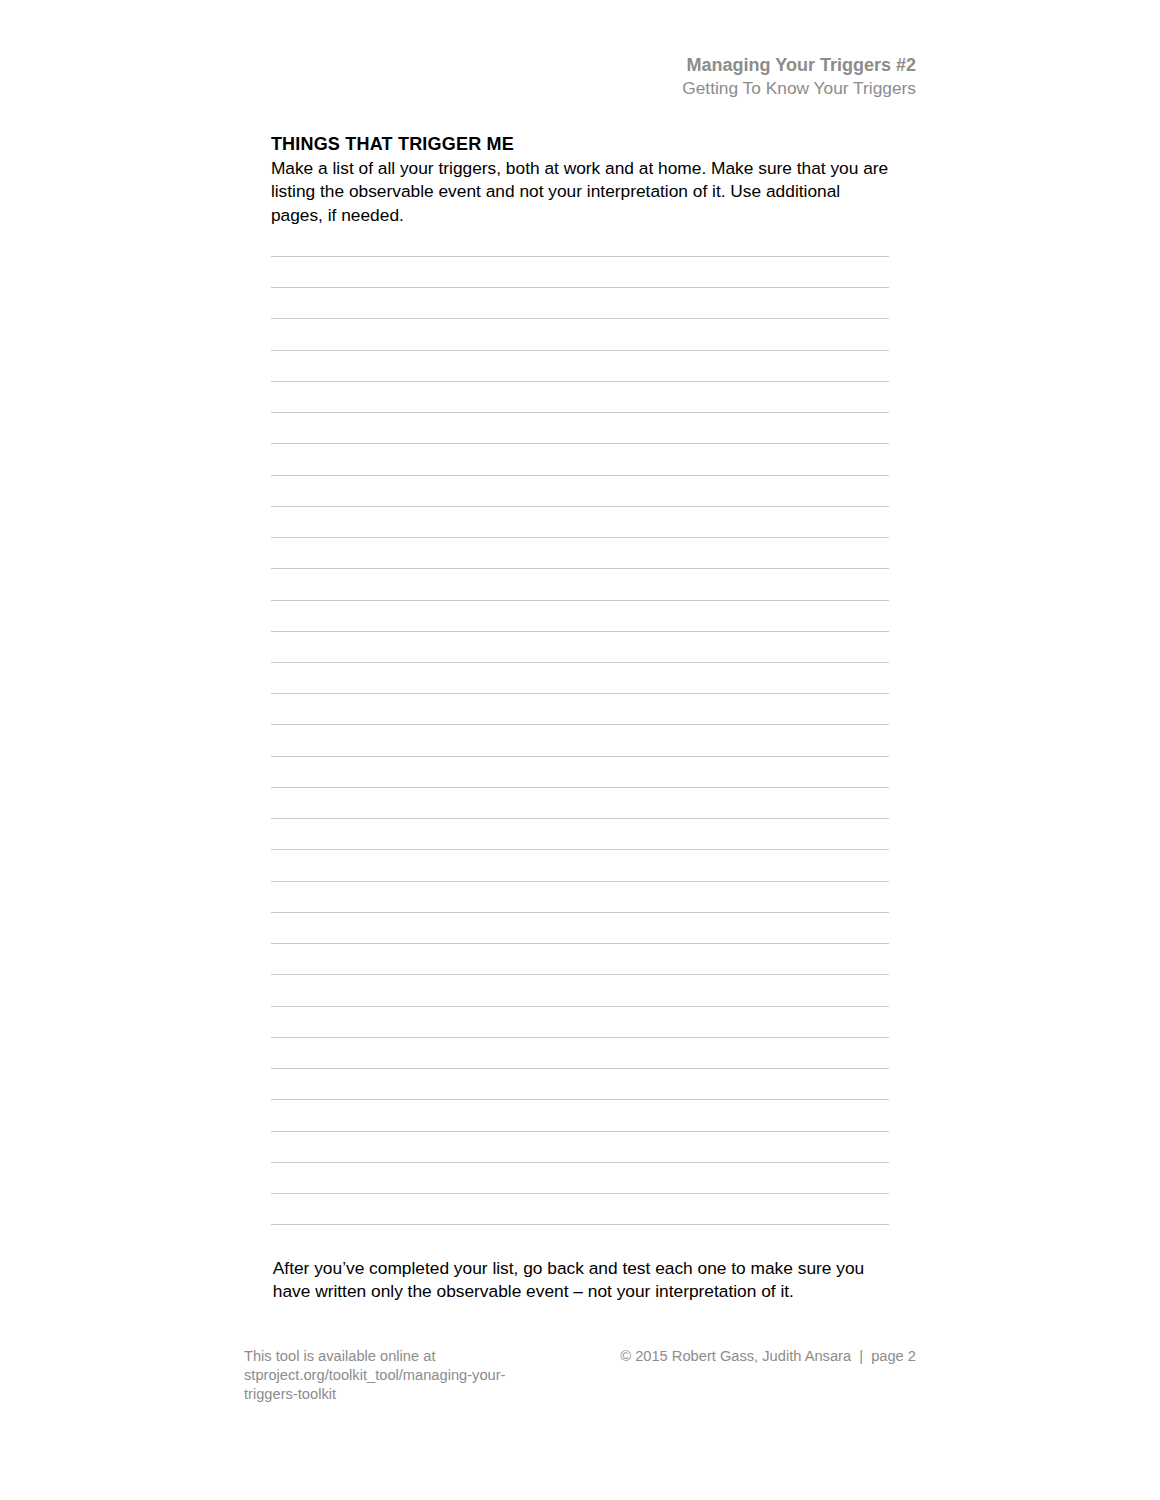Managing Your Triggers #2
Getting To Know Your Triggers
THINGS THAT TRIGGER ME
Make a list of all your triggers, both at work and at home. Make sure that you are listing the observable event and not your interpretation of it. Use additional pages, if needed.
After you’ve completed your list, go back and test each one to make sure you have written only the observable event – not your interpretation of it.
This tool is available online at
stproject.org/toolkit_tool/managing-your-triggers-toolkit
© 2015 Robert Gass, Judith Ansara | page 2